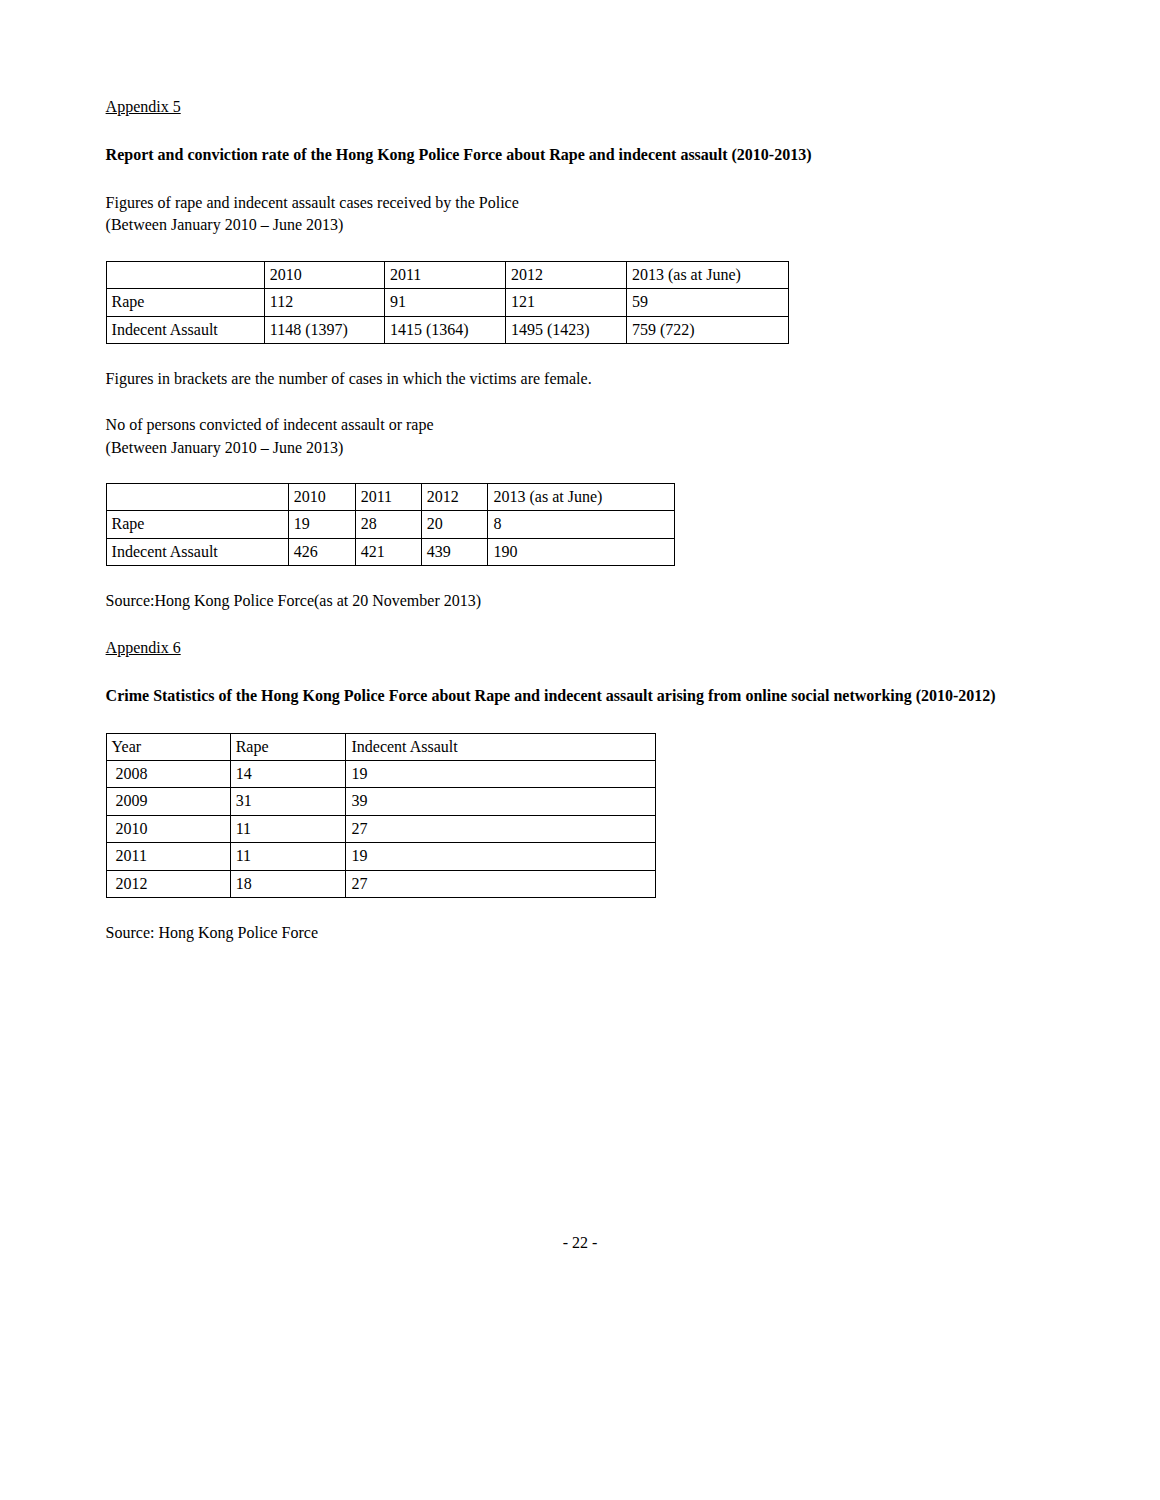Appendix 5
Report and conviction rate of the Hong Kong Police Force about Rape and indecent assault (2010-2013)
Figures of rape and indecent assault cases received by the Police
(Between January 2010 – June 2013)
| | 2010 | 2011 | 2012 | 2013 (as at June) |
| Rape | 112 | 91 | 121 | 59 |
| Indecent Assault | 1148 (1397) | 1415 (1364) | 1495 (1423) | 759 (722) |
Figures in brackets are the number of cases in which the victims are female.
No of persons convicted of indecent assault or rape
(Between January 2010 – June 2013)
| | 2010 | 2011 | 2012 | 2013 (as at June) |
| Rape | 19 | 28 | 20 | 8 |
| Indecent Assault | 426 | 421 | 439 | 190 |
Source:Hong Kong Police Force(as at 20 November 2013)
Appendix 6
Crime Statistics of the Hong Kong Police Force about Rape and indecent assault arising from online social networking (2010-2012)
| Year | Rape | Indecent Assault |
| 2008 | 14 | 19 |
| 2009 | 31 | 39 |
| 2010 | 11 | 27 |
| 2011 | 11 | 19 |
| 2012 | 18 | 27 |
Source: Hong Kong Police Force
- 22 -